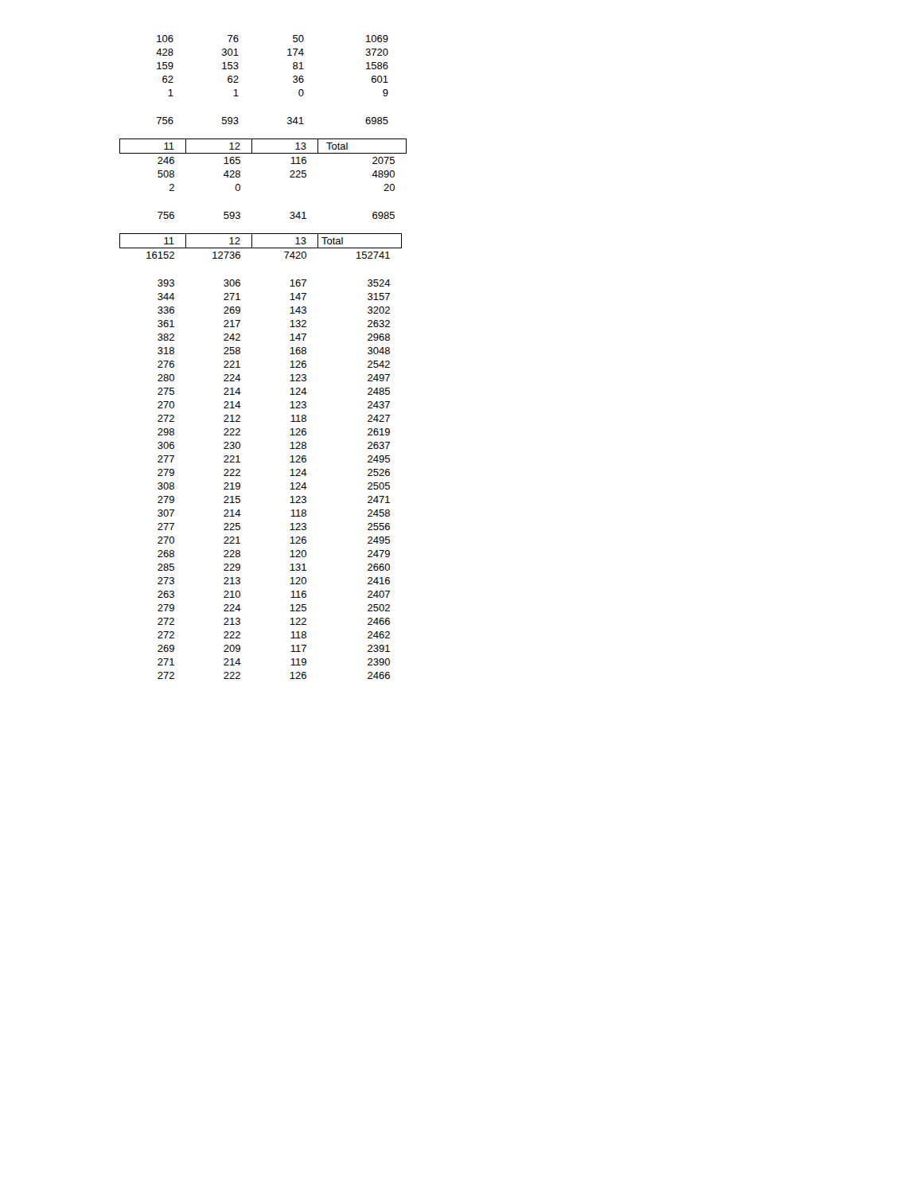| 106 | 76 | 50 | 1069 |
| 428 | 301 | 174 | 3720 |
| 159 | 153 | 81 | 1586 |
| 62 | 62 | 36 | 601 |
| 1 | 1 | 0 | 9 |
| 756 | 593 | 341 | 6985 |
| 11 | 12 | 13 | Total |
| --- | --- | --- | --- |
| 246 | 165 | 116 | 2075 |
| 508 | 428 | 225 | 4890 |
| 2 | 0 | | 20 |
| 756 | 593 | 341 | 6985 |
| 11 | 12 | 13 | Total |
| --- | --- | --- | --- |
| 16152 | 12736 | 7420 | 152741 |
| 393 | 306 | 167 | 3524 |
| 344 | 271 | 147 | 3157 |
| 336 | 269 | 143 | 3202 |
| 361 | 217 | 132 | 2632 |
| 382 | 242 | 147 | 2968 |
| 318 | 258 | 168 | 3048 |
| 276 | 221 | 126 | 2542 |
| 280 | 224 | 123 | 2497 |
| 275 | 214 | 124 | 2485 |
| 270 | 214 | 123 | 2437 |
| 272 | 212 | 118 | 2427 |
| 298 | 222 | 126 | 2619 |
| 306 | 230 | 128 | 2637 |
| 277 | 221 | 126 | 2495 |
| 279 | 222 | 124 | 2526 |
| 308 | 219 | 124 | 2505 |
| 279 | 215 | 123 | 2471 |
| 307 | 214 | 118 | 2458 |
| 277 | 225 | 123 | 2556 |
| 270 | 221 | 126 | 2495 |
| 268 | 228 | 120 | 2479 |
| 285 | 229 | 131 | 2660 |
| 273 | 213 | 120 | 2416 |
| 263 | 210 | 116 | 2407 |
| 279 | 224 | 125 | 2502 |
| 272 | 213 | 122 | 2466 |
| 272 | 222 | 118 | 2462 |
| 269 | 209 | 117 | 2391 |
| 271 | 214 | 119 | 2390 |
| 272 | 222 | 126 | 2466 |